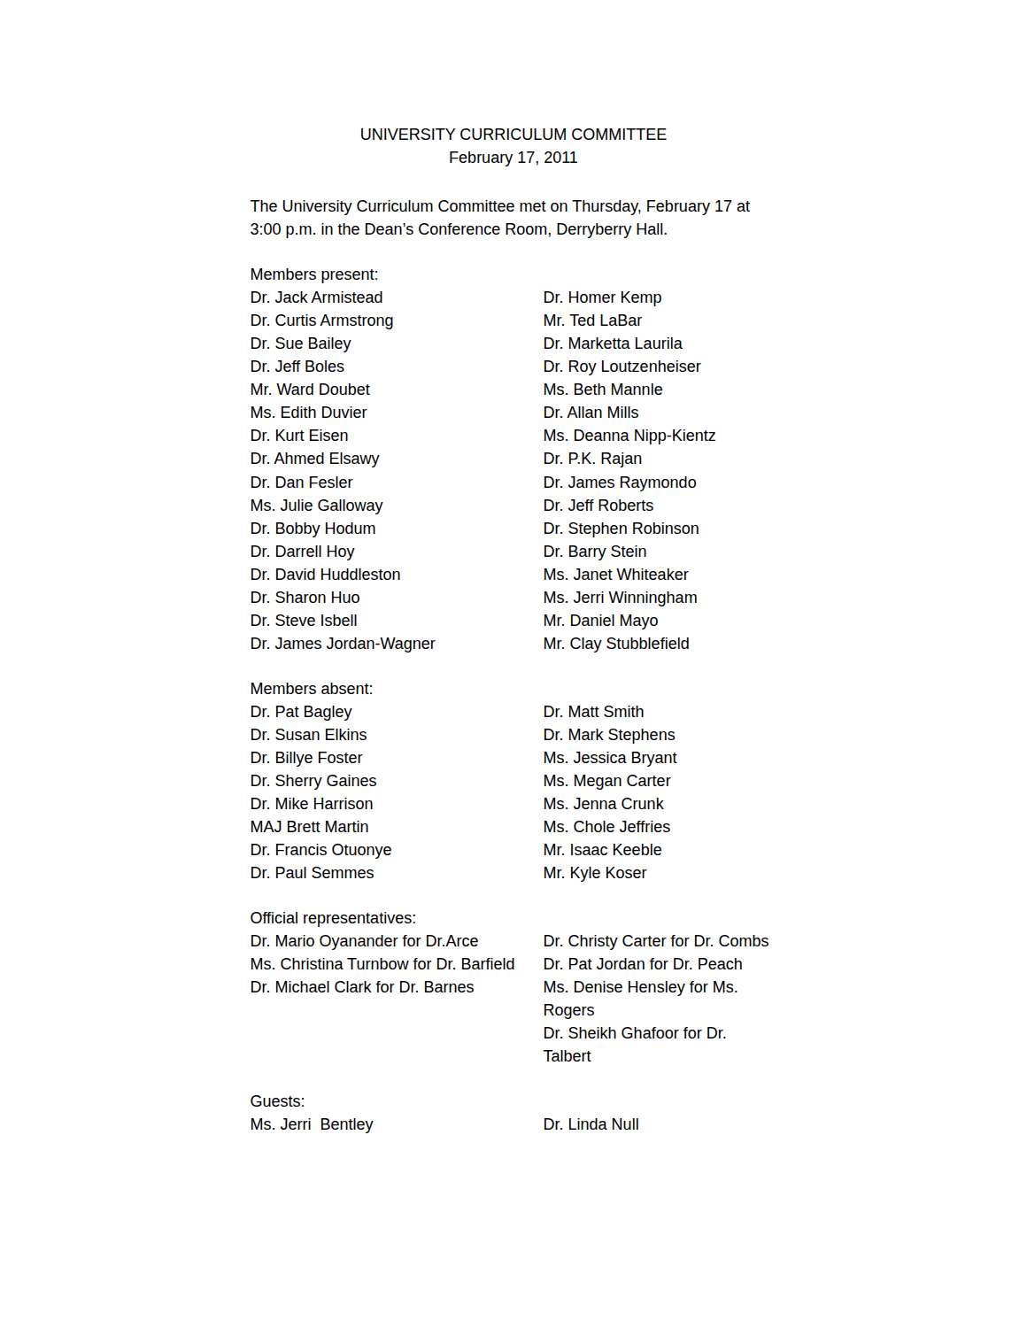UNIVERSITY CURRICULUM COMMITTEE February 17, 2011
The University Curriculum Committee met on Thursday, February 17 at 3:00 p.m. in the Dean’s Conference Room, Derryberry Hall.
Members present:
Dr. Jack Armistead
Dr. Homer Kemp
Dr. Curtis Armstrong
Mr. Ted LaBar
Dr. Sue Bailey
Dr. Marketta Laurila
Dr. Jeff Boles
Dr. Roy Loutzenheiser
Mr. Ward Doubet
Ms. Beth Mannle
Ms. Edith Duvier
Dr. Allan Mills
Dr. Kurt Eisen
Ms. Deanna Nipp-Kientz
Dr. Ahmed Elsawy
Dr. P.K. Rajan
Dr. Dan Fesler
Dr. James Raymondo
Ms. Julie Galloway
Dr. Jeff Roberts
Dr. Bobby Hodum
Dr. Stephen Robinson
Dr. Darrell Hoy
Dr. Barry Stein
Dr. David Huddleston
Ms. Janet Whiteaker
Dr. Sharon Huo
Ms. Jerri Winningham
Dr. Steve Isbell
Mr. Daniel Mayo
Dr. James Jordan-Wagner
Mr. Clay Stubblefield
Members absent:
Dr. Pat Bagley
Dr. Matt Smith
Dr. Susan Elkins
Dr. Mark Stephens
Dr. Billye Foster
Ms. Jessica Bryant
Dr. Sherry Gaines
Ms. Megan Carter
Dr. Mike Harrison
Ms. Jenna Crunk
MAJ Brett Martin
Ms. Chole Jeffries
Dr. Francis Otuonye
Mr. Isaac Keeble
Dr. Paul Semmes
Mr. Kyle Koser
Official representatives:
Dr. Mario Oyanander for Dr.Arce
Dr. Christy Carter for Dr. Combs
Ms. Christina Turnbow for Dr. Barfield
Dr. Pat Jordan for Dr. Peach
Dr. Michael Clark for Dr. Barnes
Ms. Denise Hensley for Ms. Rogers
Dr. Sheikh Ghafoor for Dr. Talbert
Guests:
Ms. Jerri Bentley
Dr. Linda Null